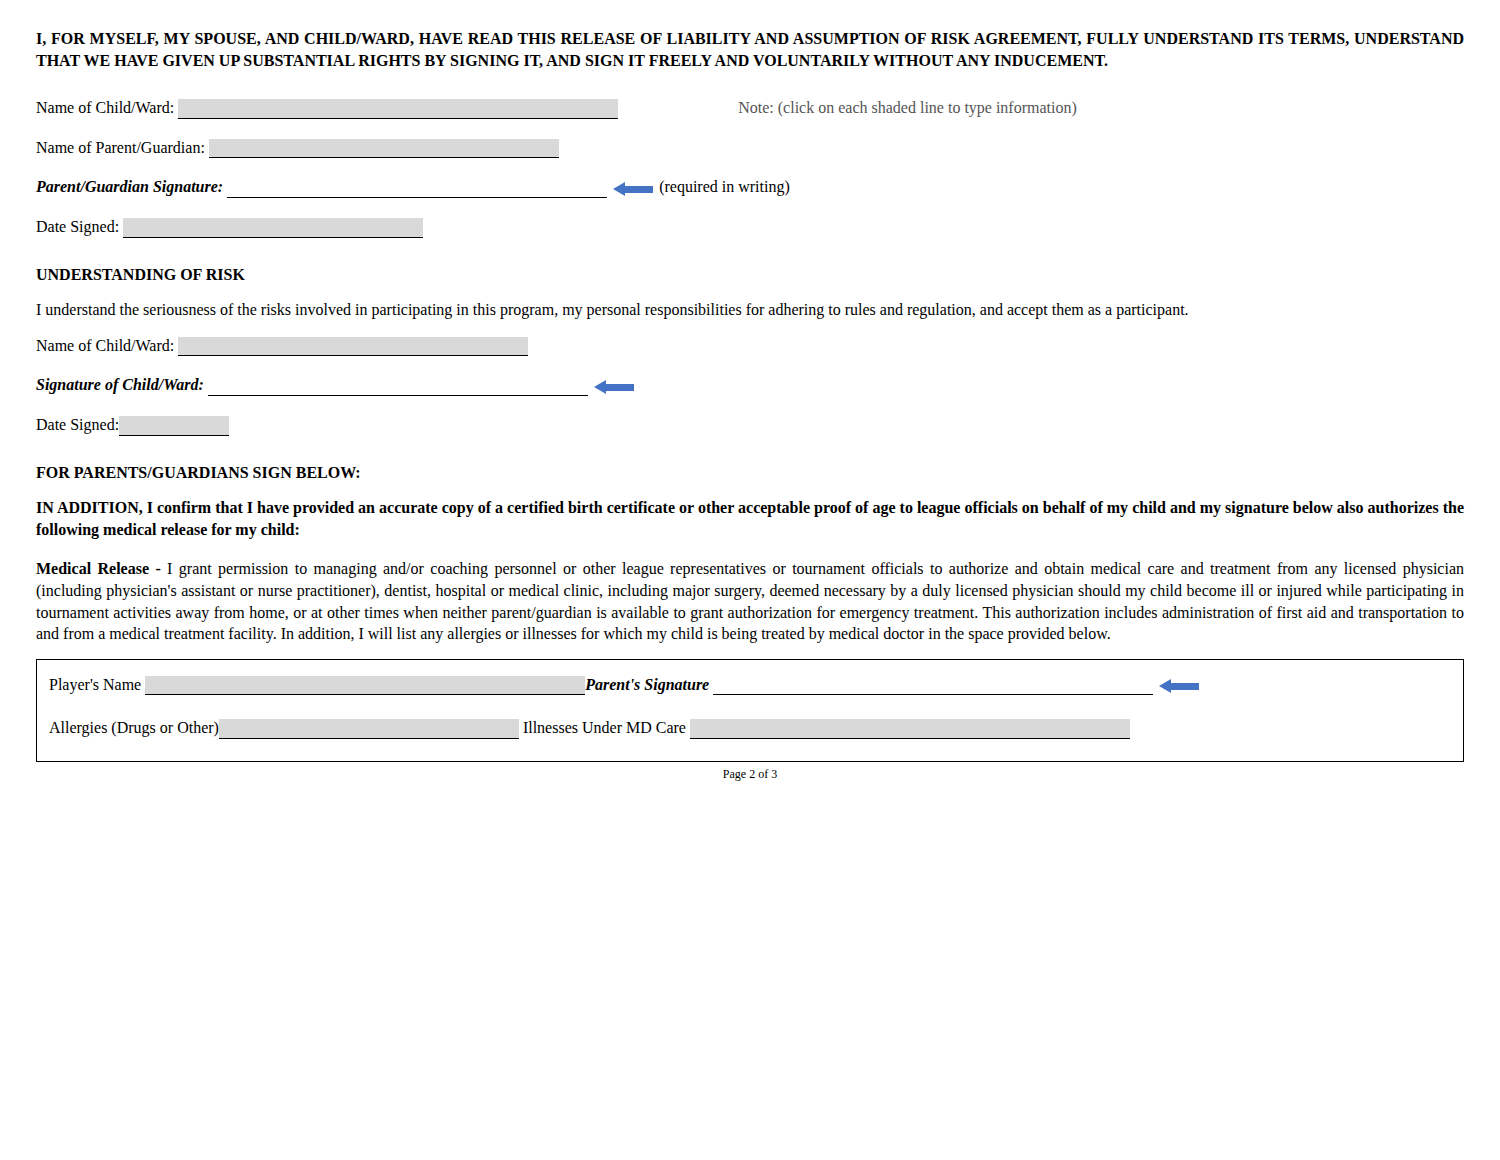I, FOR MYSELF, MY SPOUSE, AND CHILD/WARD, HAVE READ THIS RELEASE OF LIABILITY AND ASSUMPTION OF RISK AGREEMENT, FULLY UNDERSTAND ITS TERMS, UNDERSTAND THAT WE HAVE GIVEN UP SUBSTANTIAL RIGHTS BY SIGNING IT, AND SIGN IT FREELY AND VOLUNTARILY WITHOUT ANY INDUCEMENT.
Name of Child/Ward: Note: (click on each shaded line to type information)
Name of Parent/Guardian:
Parent/Guardian Signature: (required in writing)
Date Signed:
Understanding of Risk
I understand the seriousness of the risks involved in participating in this program, my personal responsibilities for adhering to rules and regulation, and accept them as a participant.
Name of Child/Ward:
Signature of Child/Ward:
Date Signed:
FOR PARENTS/GUARDIANS SIGN BELOW:
IN ADDITION, I confirm that I have provided an accurate copy of a certified birth certificate or other acceptable proof of age to league officials on behalf of my child and my signature below also authorizes the following medical release for my child:
Medical Release - I grant permission to managing and/or coaching personnel or other league representatives or tournament officials to authorize and obtain medical care and treatment from any licensed physician (including physician's assistant or nurse practitioner), dentist, hospital or medical clinic, including major surgery, deemed necessary by a duly licensed physician should my child become ill or injured while participating in tournament activities away from home, or at other times when neither parent/guardian is available to grant authorization for emergency treatment. This authorization includes administration of first aid and transportation to and from a medical treatment facility. In addition, I will list any allergies or illnesses for which my child is being treated by medical doctor in the space provided below.
Player's Name Parent's Signature
Allergies (Drugs or Other) Illnesses Under MD Care
Page 2 of 3